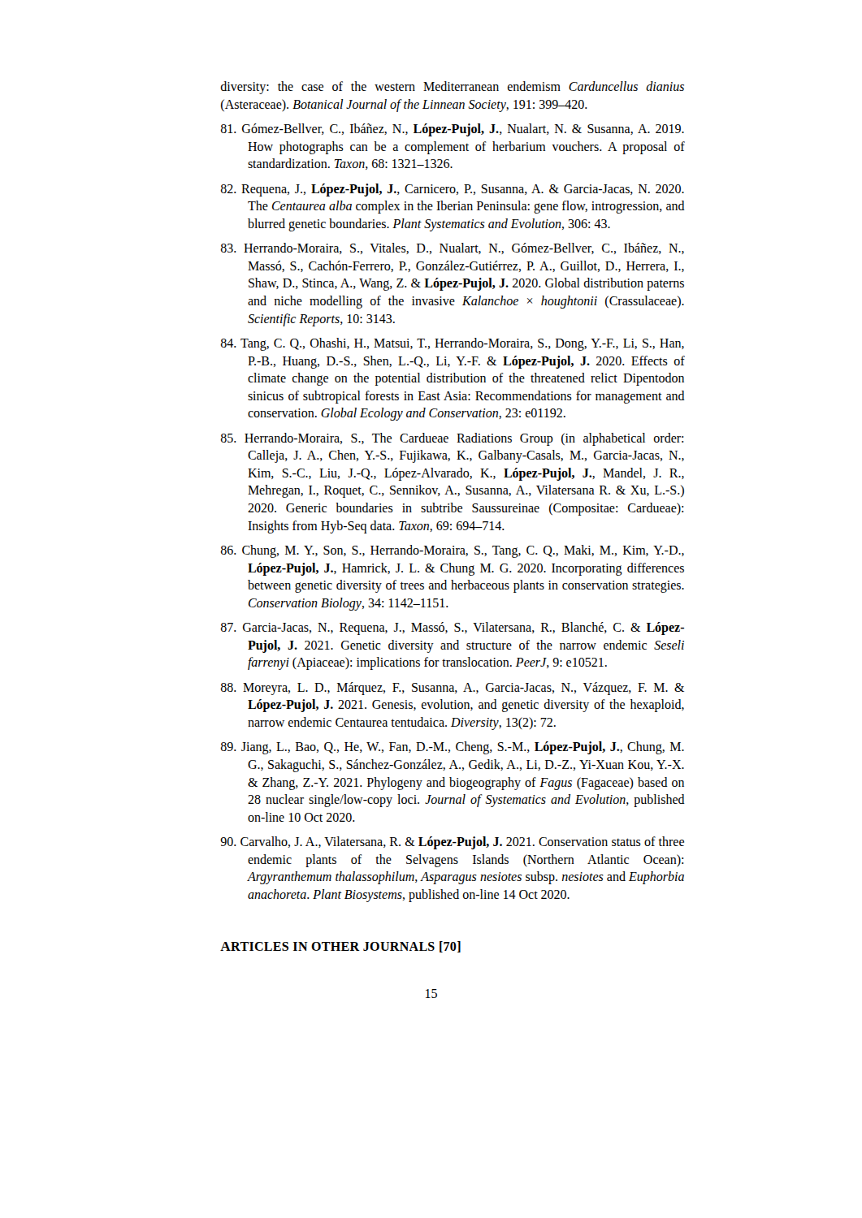diversity: the case of the western Mediterranean endemism Carduncellus dianius (Asteraceae). Botanical Journal of the Linnean Society, 191: 399–420.
81. Gómez-Bellver, C., Ibáñez, N., López-Pujol, J., Nualart, N. & Susanna, A. 2019. How photographs can be a complement of herbarium vouchers. A proposal of standardization. Taxon, 68: 1321–1326.
82. Requena, J., López-Pujol, J., Carnicero, P., Susanna, A. & Garcia-Jacas, N. 2020. The Centaurea alba complex in the Iberian Peninsula: gene flow, introgression, and blurred genetic boundaries. Plant Systematics and Evolution, 306: 43.
83. Herrando-Moraira, S., Vitales, D., Nualart, N., Gómez-Bellver, C., Ibáñez, N., Massó, S., Cachón-Ferrero, P., González-Gutiérrez, P. A., Guillot, D., Herrera, I., Shaw, D., Stinca, A., Wang, Z. & López-Pujol, J. 2020. Global distribution paterns and niche modelling of the invasive Kalanchoe × houghtonii (Crassulaceae). Scientific Reports, 10: 3143.
84. Tang, C. Q., Ohashi, H., Matsui, T., Herrando-Moraira, S., Dong, Y.-F., Li, S., Han, P.-B., Huang, D.-S., Shen, L.-Q., Li, Y.-F. & López-Pujol, J. 2020. Effects of climate change on the potential distribution of the threatened relict Dipentodon sinicus of subtropical forests in East Asia: Recommendations for management and conservation. Global Ecology and Conservation, 23: e01192.
85. Herrando-Moraira, S., The Cardueae Radiations Group (in alphabetical order: Calleja, J. A., Chen, Y.-S., Fujikawa, K., Galbany-Casals, M., Garcia-Jacas, N., Kim, S.-C., Liu, J.-Q., López-Alvarado, K., López-Pujol, J., Mandel, J. R., Mehregan, I., Roquet, C., Sennikov, A., Susanna, A., Vilatersana R. & Xu, L.-S.) 2020. Generic boundaries in subtribe Saussureinae (Compositae: Cardueae): Insights from Hyb-Seq data. Taxon, 69: 694–714.
86. Chung, M. Y., Son, S., Herrando-Moraira, S., Tang, C. Q., Maki, M., Kim, Y.-D., López-Pujol, J., Hamrick, J. L. & Chung M. G. 2020. Incorporating differences between genetic diversity of trees and herbaceous plants in conservation strategies. Conservation Biology, 34: 1142–1151.
87. Garcia-Jacas, N., Requena, J., Massó, S., Vilatersana, R., Blanché, C. & López-Pujol, J. 2021. Genetic diversity and structure of the narrow endemic Seseli farrenyi (Apiaceae): implications for translocation. PeerJ, 9: e10521.
88. Moreyra, L. D., Márquez, F., Susanna, A., Garcia-Jacas, N., Vázquez, F. M. & López-Pujol, J. 2021. Genesis, evolution, and genetic diversity of the hexaploid, narrow endemic Centaurea tentudaica. Diversity, 13(2): 72.
89. Jiang, L., Bao, Q., He, W., Fan, D.-M., Cheng, S.-M., López-Pujol, J., Chung, M. G., Sakaguchi, S., Sánchez-González, A., Gedik, A., Li, D.-Z., Yi-Xuan Kou, Y.-X. & Zhang, Z.-Y. 2021. Phylogeny and biogeography of Fagus (Fagaceae) based on 28 nuclear single/low-copy loci. Journal of Systematics and Evolution, published on-line 10 Oct 2020.
90. Carvalho, J. A., Vilatersana, R. & López-Pujol, J. 2021. Conservation status of three endemic plants of the Selvagens Islands (Northern Atlantic Ocean): Argyranthemum thalassophilum, Asparagus nesiotes subsp. nesiotes and Euphorbia anachoreta. Plant Biosystems, published on-line 14 Oct 2020.
ARTICLES IN OTHER JOURNALS [70]
15